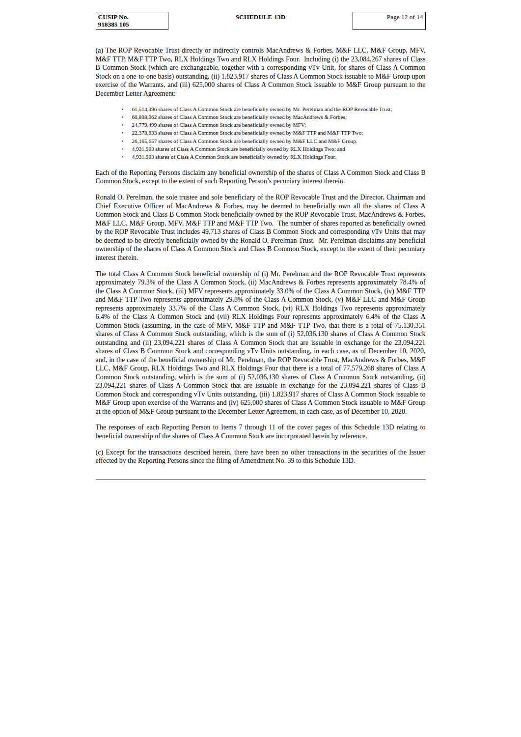| CUSIP No. 918385 105 | SCHEDULE 13D | Page 12 of 14 |
(a) The ROP Revocable Trust directly or indirectly controls MacAndrews & Forbes, M&F LLC, M&F Group, MFV, M&F TTP, M&F TTP Two, RLX Holdings Two and RLX Holdings Four. Including (i) the 23,084,267 shares of Class B Common Stock (which are exchangeable, together with a corresponding vTv Unit, for shares of Class A Common Stock on a one-to-one basis) outstanding, (ii) 1,823,917 shares of Class A Common Stock issuable to M&F Group upon exercise of the Warrants, and (iii) 625,000 shares of Class A Common Stock issuable to M&F Group pursuant to the December Letter Agreement:
61,514,396 shares of Class A Common Stock are beneficially owned by Mr. Perelman and the ROP Revocable Trust;
60,808,962 shares of Class A Common Stock are beneficially owned by MacAndrews & Forbes;
24,779,499 shares of Class A Common Stock are beneficially owned by MFV;
22,378,833 shares of Class A Common Stock are beneficially owned by M&F TTP and M&F TTP Two;
26,165,657 shares of Class A Common Stock are beneficially owned by M&F LLC and M&F Group.
4,931,903 shares of Class A Common Stock are beneficially owned by RLX Holdings Two; and
4,931,903 shares of Class A Common Stock are beneficially owned by RLX Holdings Four.
Each of the Reporting Persons disclaim any beneficial ownership of the shares of Class A Common Stock and Class B Common Stock, except to the extent of such Reporting Person’s pecuniary interest therein.
Ronald O. Perelman, the sole trustee and sole beneficiary of the ROP Revocable Trust and the Director, Chairman and Chief Executive Officer of MacAndrews & Forbes, may be deemed to beneficially own all the shares of Class A Common Stock and Class B Common Stock beneficially owned by the ROP Revocable Trust, MacAndrews & Forbes, M&F LLC, M&F Group, MFV, M&F TTP and M&F TTP Two. The number of shares reported as beneficially owned by the ROP Revocable Trust includes 49,713 shares of Class B Common Stock and corresponding vTv Units that may be deemed to be directly beneficially owned by the Ronald O. Perelman Trust. Mr. Perelman disclaims any beneficial ownership of the shares of Class A Common Stock and Class B Common Stock, except to the extent of their pecuniary interest therein.
The total Class A Common Stock beneficial ownership of (i) Mr. Perelman and the ROP Revocable Trust represents approximately 79.3% of the Class A Common Stock, (ii) MacAndrews & Forbes represents approximately 78.4% of the Class A Common Stock, (iii) MFV represents approximately 33.0% of the Class A Common Stock, (iv) M&F TTP and M&F TTP Two represents approximately 29.8% of the Class A Common Stock, (v) M&F LLC and M&F Group represents approximately 33.7% of the Class A Common Stock, (vi) RLX Holdings Two represents approximately 6.4% of the Class A Common Stock and (vii) RLX Holdings Four represents approximately 6.4% of the Class A Common Stock (assuming, in the case of MFV, M&F TTP and M&F TTP Two, that there is a total of 75,130,351 shares of Class A Common Stock outstanding, which is the sum of (i) 52,036,130 shares of Class A Common Stock outstanding and (ii) 23,094,221 shares of Class A Common Stock that are issuable in exchange for the 23,094,221 shares of Class B Common Stock and corresponding vTv Units outstanding, in each case, as of December 10, 2020, and, in the case of the beneficial ownership of Mr. Perelman, the ROP Revocable Trust, MacAndrews & Forbes, M&F LLC, M&F Group, RLX Holdings Two and RLX Holdings Four that there is a total of 77,579,268 shares of Class A Common Stock outstanding, which is the sum of (i) 52,036,130 shares of Class A Common Stock outstanding, (ii) 23,094,221 shares of Class A Common Stock that are issuable in exchange for the 23,094,221 shares of Class B Common Stock and corresponding vTv Units outstanding, (iii) 1,823,917 shares of Class A Common Stock issuable to M&F Group upon exercise of the Warrants and (iv) 625,000 shares of Class A Common Stock issuable to M&F Group at the option of M&F Group pursuant to the December Letter Agreement, in each case, as of December 10, 2020.
The responses of each Reporting Person to Items 7 through 11 of the cover pages of this Schedule 13D relating to beneficial ownership of the shares of Class A Common Stock are incorporated herein by reference.
(c) Except for the transactions described herein, there have been no other transactions in the securities of the Issuer effected by the Reporting Persons since the filing of Amendment No. 39 to this Schedule 13D.